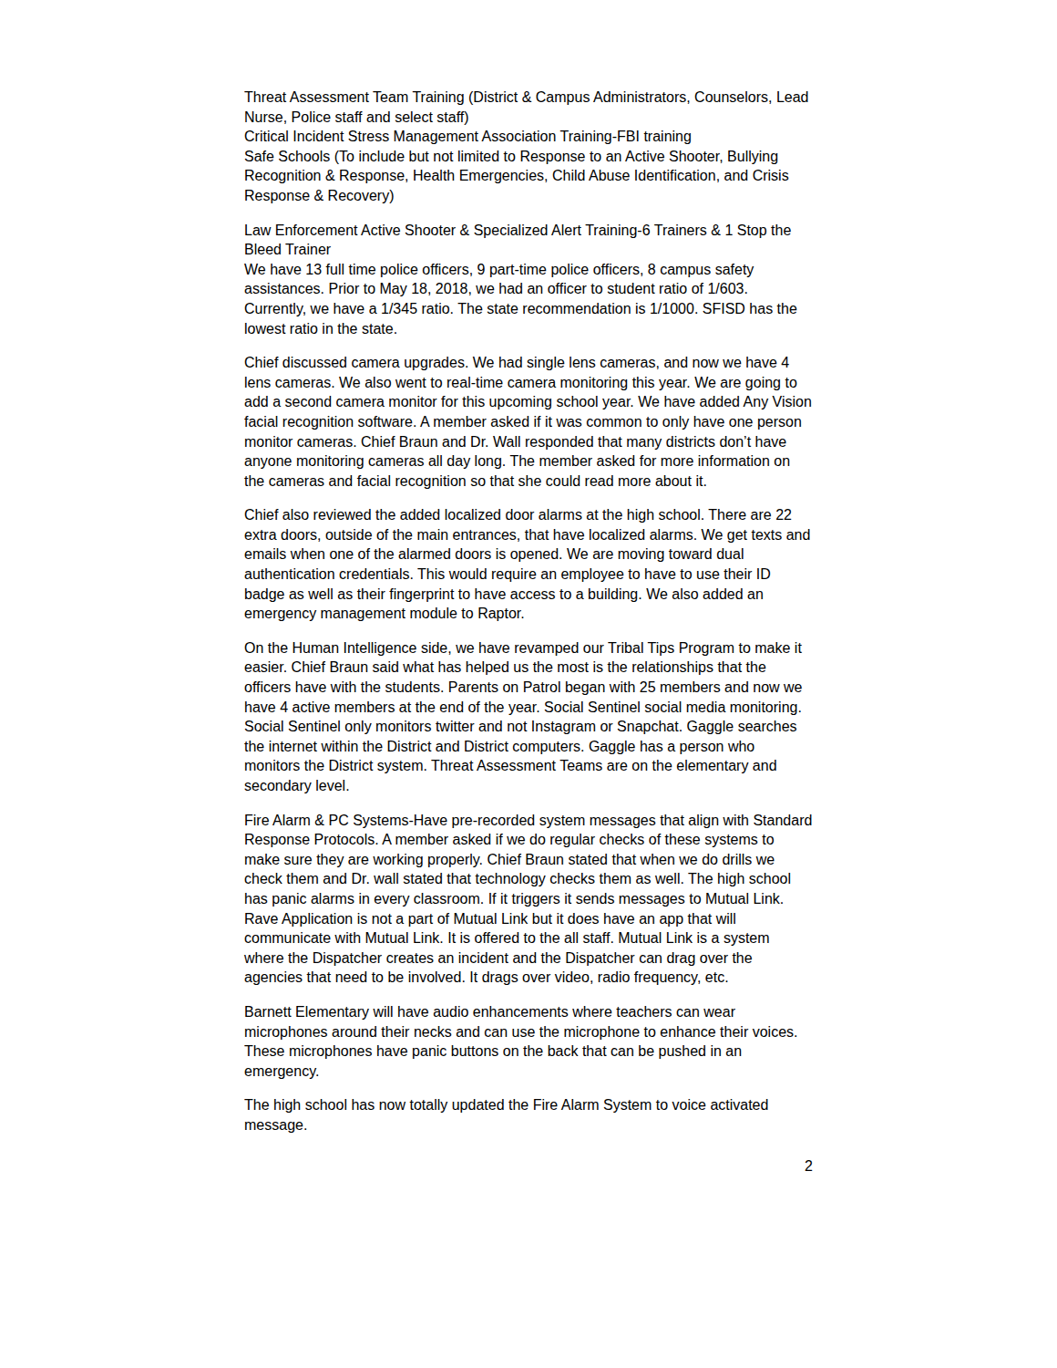Threat Assessment Team Training (District & Campus Administrators, Counselors, Lead Nurse, Police staff and select staff)
Critical Incident Stress Management Association Training-FBI training
Safe Schools (To include but not limited to Response to an Active Shooter, Bullying Recognition & Response, Health Emergencies, Child Abuse Identification, and Crisis Response & Recovery)
Law Enforcement Active Shooter & Specialized Alert Training-6 Trainers & 1 Stop the Bleed Trainer
We have 13 full time police officers, 9 part-time police officers, 8 campus safety assistances. Prior to May 18, 2018, we had an officer to student ratio of 1/603. Currently, we have a 1/345 ratio. The state recommendation is 1/1000. SFISD has the lowest ratio in the state.
Chief discussed camera upgrades. We had single lens cameras, and now we have 4 lens cameras. We also went to real-time camera monitoring this year. We are going to add a second camera monitor for this upcoming school year. We have added Any Vision facial recognition software. A member asked if it was common to only have one person monitor cameras. Chief Braun and Dr. Wall responded that many districts don’t have anyone monitoring cameras all day long. The member asked for more information on the cameras and facial recognition so that she could read more about it.
Chief also reviewed the added localized door alarms at the high school. There are 22 extra doors, outside of the main entrances, that have localized alarms. We get texts and emails when one of the alarmed doors is opened. We are moving toward dual authentication credentials. This would require an employee to have to use their ID badge as well as their fingerprint to have access to a building. We also added an emergency management module to Raptor.
On the Human Intelligence side, we have revamped our Tribal Tips Program to make it easier. Chief Braun said what has helped us the most is the relationships that the officers have with the students. Parents on Patrol began with 25 members and now we have 4 active members at the end of the year. Social Sentinel social media monitoring. Social Sentinel only monitors twitter and not Instagram or Snapchat. Gaggle searches the internet within the District and District computers. Gaggle has a person who monitors the District system. Threat Assessment Teams are on the elementary and secondary level.
Fire Alarm & PC Systems-Have pre-recorded system messages that align with Standard Response Protocols. A member asked if we do regular checks of these systems to make sure they are working properly. Chief Braun stated that when we do drills we check them and Dr. wall stated that technology checks them as well. The high school has panic alarms in every classroom. If it triggers it sends messages to Mutual Link. Rave Application is not a part of Mutual Link but it does have an app that will communicate with Mutual Link. It is offered to the all staff. Mutual Link is a system where the Dispatcher creates an incident and the Dispatcher can drag over the agencies that need to be involved. It drags over video, radio frequency, etc.
Barnett Elementary will have audio enhancements where teachers can wear microphones around their necks and can use the microphone to enhance their voices. These microphones have panic buttons on the back that can be pushed in an emergency.
The high school has now totally updated the Fire Alarm System to voice activated message.
2